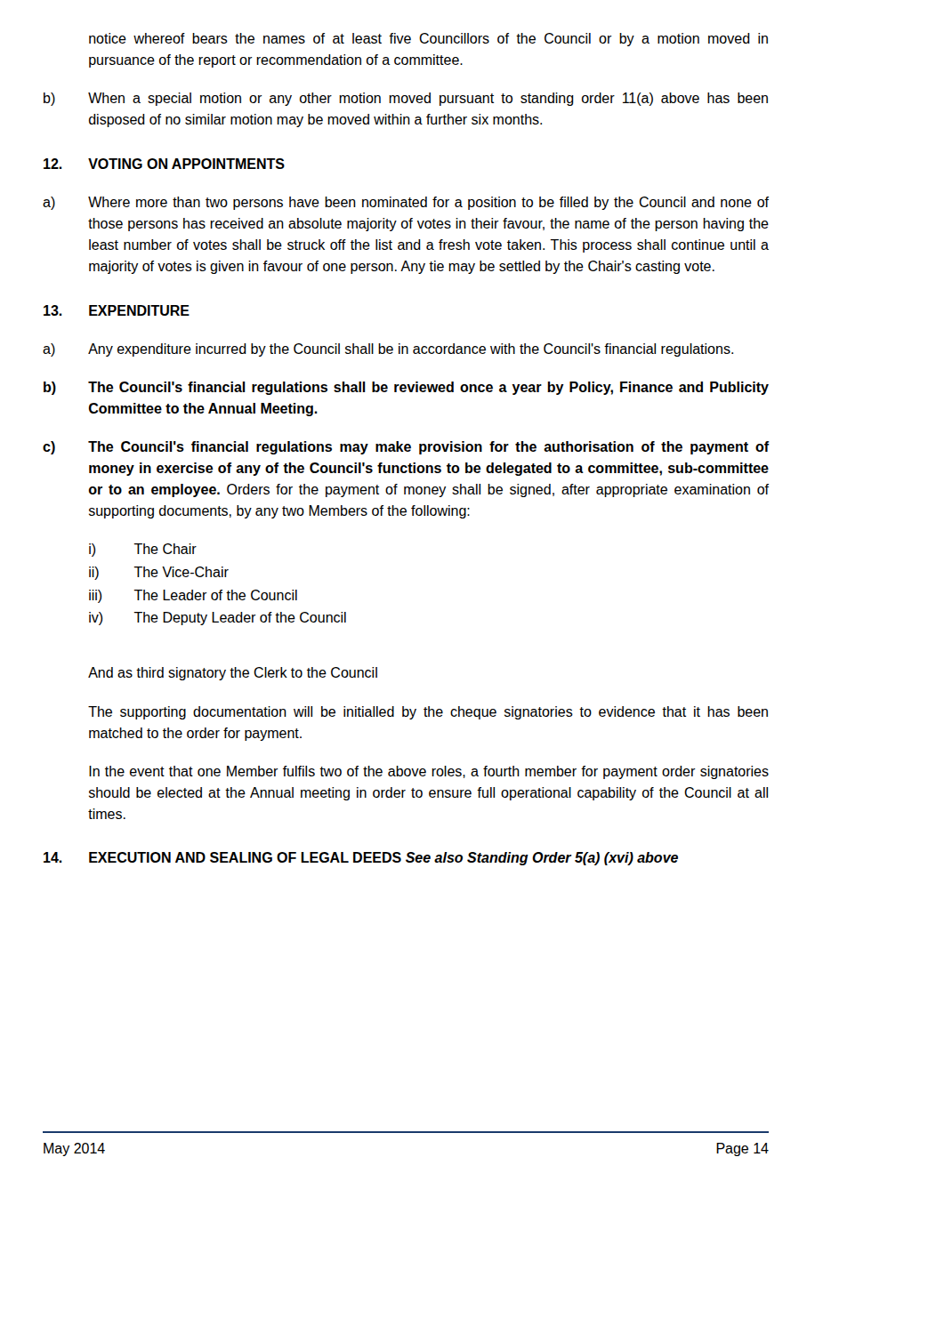notice whereof bears the names of at least five Councillors of the Council or by a motion moved in pursuance of the report or recommendation of a committee.
b)
When a special motion or any other motion moved pursuant to standing order 11(a) above has been disposed of no similar motion may be moved within a further six months.
12. VOTING ON APPOINTMENTS
a)
Where more than two persons have been nominated for a position to be filled by the Council and none of those persons has received an absolute majority of votes in their favour, the name of the person having the least number of votes shall be struck off the list and a fresh vote taken. This process shall continue until a majority of votes is given in favour of one person. Any tie may be settled by the Chair's casting vote.
13. EXPENDITURE
a)
Any expenditure incurred by the Council shall be in accordance with the Council's financial regulations.
b)
The Council's financial regulations shall be reviewed once a year by Policy, Finance and Publicity Committee to the Annual Meeting.
c)
The Council's financial regulations may make provision for the authorisation of the payment of money in exercise of any of the Council's functions to be delegated to a committee, sub-committee or to an employee. Orders for the payment of money shall be signed, after appropriate examination of supporting documents, by any two Members of the following:
i) The Chair
ii) The Vice-Chair
iii) The Leader of the Council
iv) The Deputy Leader of the Council
And as third signatory the Clerk to the Council
The supporting documentation will be initialled by the cheque signatories to evidence that it has been matched to the order for payment.
In the event that one Member fulfils two of the above roles, a fourth member for payment order signatories should be elected at the Annual meeting in order to ensure full operational capability of the Council at all times.
14. EXECUTION AND SEALING OF LEGAL DEEDS See also Standing Order 5(a) (xvi) above
May 2014 Page 14